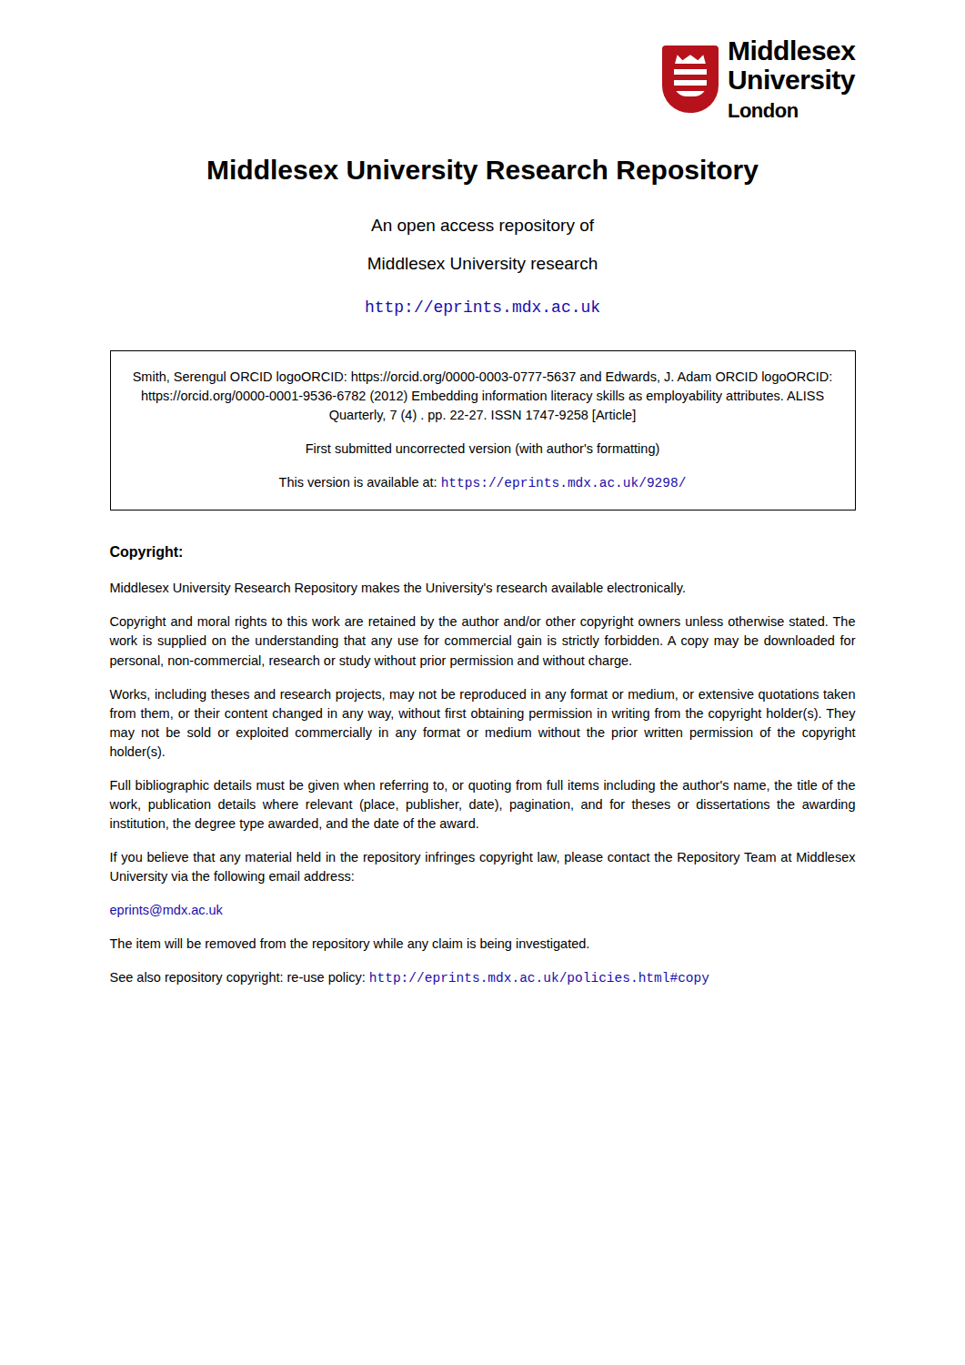Middlesex
University
London
Middlesex University Research Repository
An open access repository of
Middlesex University research
http://eprints.mdx.ac.uk
Smith, Serengul ORCID logoORCID: https://orcid.org/0000-0003-0777-5637 and Edwards, J. Adam ORCID logoORCID: https://orcid.org/0000-0001-9536-6782 (2012) Embedding information literacy skills as employability attributes. ALISS Quarterly, 7 (4) . pp. 22-27. ISSN 1747-9258 [Article]
First submitted uncorrected version (with author's formatting)
This version is available at: https://eprints.mdx.ac.uk/9298/
Copyright:
Middlesex University Research Repository makes the University's research available electronically.
Copyright and moral rights to this work are retained by the author and/or other copyright owners unless otherwise stated. The work is supplied on the understanding that any use for commercial gain is strictly forbidden. A copy may be downloaded for personal, non-commercial, research or study without prior permission and without charge.
Works, including theses and research projects, may not be reproduced in any format or medium, or extensive quotations taken from them, or their content changed in any way, without first obtaining permission in writing from the copyright holder(s). They may not be sold or exploited commercially in any format or medium without the prior written permission of the copyright holder(s).
Full bibliographic details must be given when referring to, or quoting from full items including the author's name, the title of the work, publication details where relevant (place, publisher, date), pagination, and for theses or dissertations the awarding institution, the degree type awarded, and the date of the award.
If you believe that any material held in the repository infringes copyright law, please contact the Repository Team at Middlesex University via the following email address:
eprints@mdx.ac.uk
The item will be removed from the repository while any claim is being investigated.
See also repository copyright: re-use policy: http://eprints.mdx.ac.uk/policies.html#copy